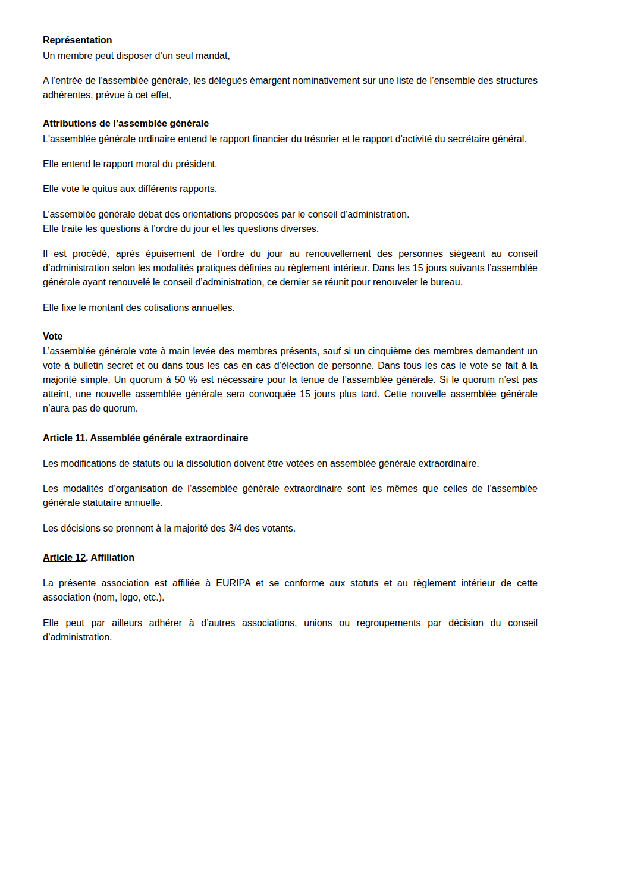Représentation
Un membre peut disposer d’un seul mandat,
A l’entrée de l’assemblée générale, les délégués émargent nominativement sur une liste de l’ensemble des structures adhérentes, prévue à cet effet,
Attributions de l’assemblée générale
L'assemblée générale ordinaire entend le rapport financier du trésorier et le rapport d'activité du secrétaire général.
Elle entend le rapport moral du président.
Elle vote le quitus aux différents rapports.
L’assemblée générale débat des orientations proposées par le conseil d’administration.
Elle traite les questions à l’ordre du jour et les questions diverses.
Il est procédé, après épuisement de l’ordre du jour au renouvellement des personnes siégeant au conseil d’administration selon les modalités pratiques définies au règlement intérieur. Dans les 15 jours suivants l’assemblée générale ayant renouvelé le conseil d’administration, ce dernier se réunit pour renouveler le bureau.
Elle fixe le montant des cotisations annuelles.
Vote
L’assemblée générale vote à main levée des membres présents, sauf si un cinquième des membres demandent un vote à bulletin secret et ou dans tous les cas en cas d’élection de personne. Dans tous les cas le vote se fait à la majorité simple. Un quorum à 50 % est nécessaire pour la tenue de l’assemblée générale. Si le quorum n’est pas atteint, une nouvelle assemblée générale sera convoquée 15 jours plus tard. Cette nouvelle assemblée générale n’aura pas de quorum.
Article 11. Assemblée générale extraordinaire
Les modifications de statuts ou la dissolution doivent être votées en assemblée générale extraordinaire.
Les modalités d’organisation de l’assemblée générale extraordinaire sont les mêmes que celles de l’assemblée générale statutaire annuelle.
Les décisions se prennent à la majorité des 3/4 des votants.
Article 12. Affiliation
La présente association est affiliée à EURIPA et se conforme aux statuts et au règlement intérieur de cette association (nom, logo, etc.).
Elle peut par ailleurs adhérer à d’autres associations, unions ou regroupements par décision du conseil d’administration.